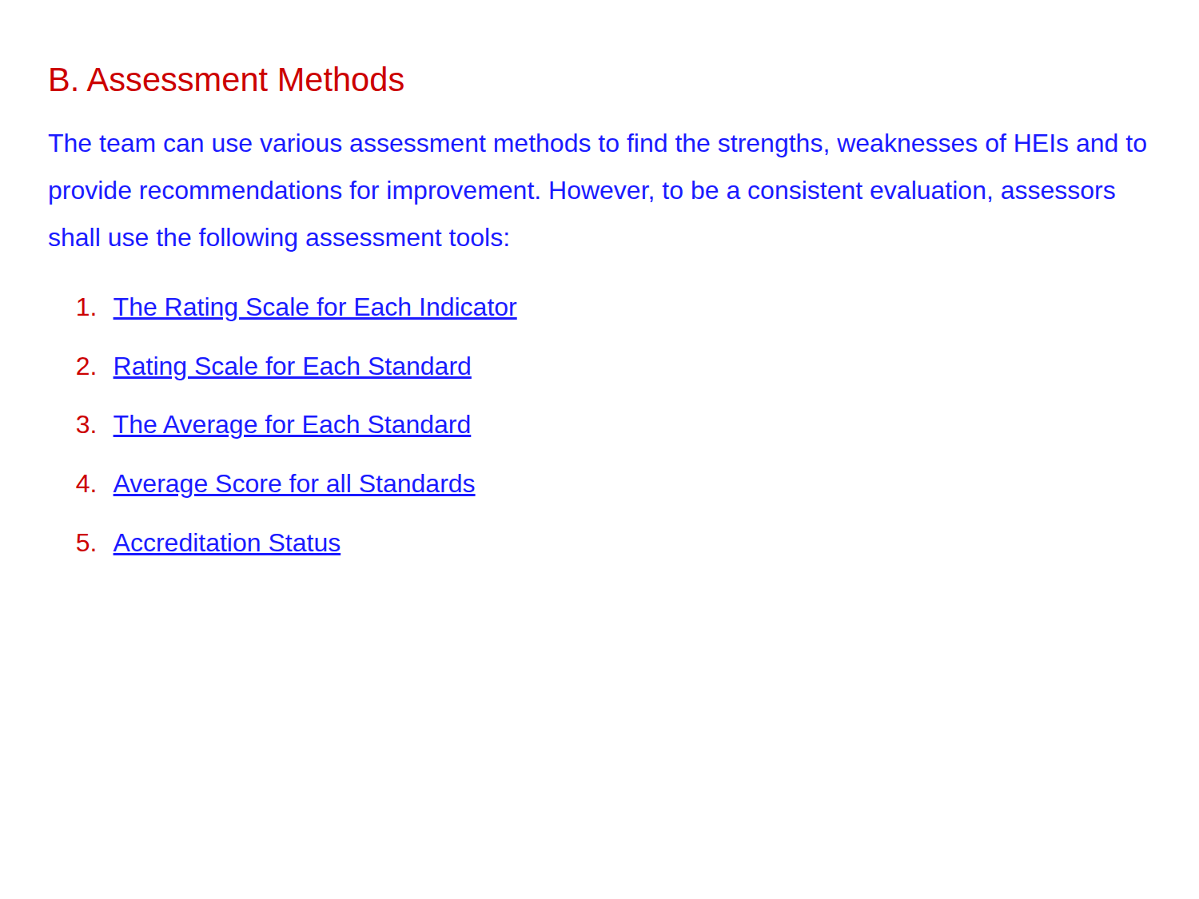B. Assessment Methods
The team can use various assessment methods to find the strengths, weaknesses of HEIs and to provide recommendations for improvement. However, to be a consistent evaluation, assessors shall use the following assessment tools:
The Rating Scale for Each Indicator
Rating Scale for Each Standard
The Average for Each Standard
Average Score for all Standards
Accreditation Status